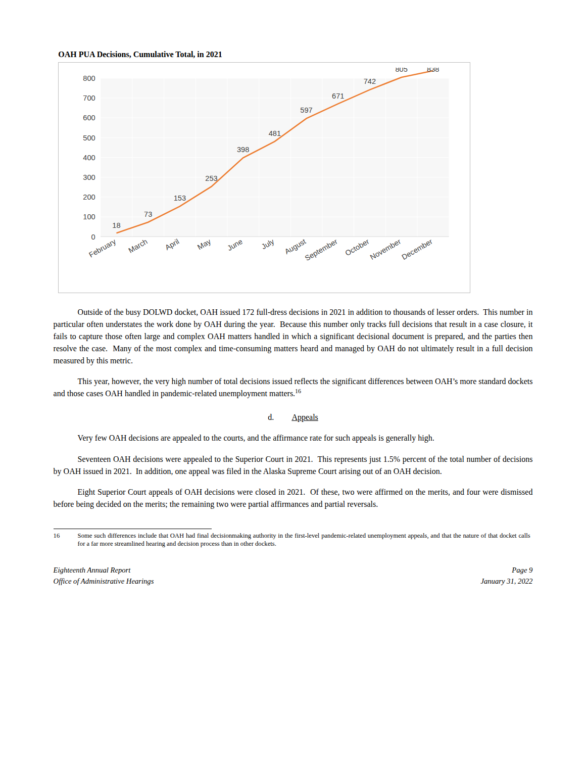OAH PUA Decisions, Cumulative Total, in 2021
800 700 600 500 400 300 200 100 0 18 73 153 253 398 481 597 671 742 805 838 February March April May June July August September October November December
Outside of the busy DOLWD docket, OAH issued 172 full-dress decisions in 2021 in addition to thousands of lesser orders. This number in particular often understates the work done by OAH during the year. Because this number only tracks full decisions that result in a case closure, it fails to capture those often large and complex OAH matters handled in which a significant decisional document is prepared, and the parties then resolve the case. Many of the most complex and time-consuming matters heard and managed by OAH do not ultimately result in a full decision measured by this metric.
This year, however, the very high number of total decisions issued reflects the significant differences between OAH’s more standard dockets and those cases OAH handled in pandemic-related unemployment matters.16
d. Appeals
Very few OAH decisions are appealed to the courts, and the affirmance rate for such appeals is generally high.
Seventeen OAH decisions were appealed to the Superior Court in 2021. This represents just 1.5% percent of the total number of decisions by OAH issued in 2021. In addition, one appeal was filed in the Alaska Supreme Court arising out of an OAH decision.
Eight Superior Court appeals of OAH decisions were closed in 2021. Of these, two were affirmed on the merits, and four were dismissed before being decided on the merits; the remaining two were partial affirmances and partial reversals.
16 Some such differences include that OAH had final decisionmaking authority in the first-level pandemic-related unemployment appeals, and that the nature of that docket calls for a far more streamlined hearing and decision process than in other dockets.
Eighteenth Annual Report
Office of Administrative Hearings
Page 9
January 31, 2022